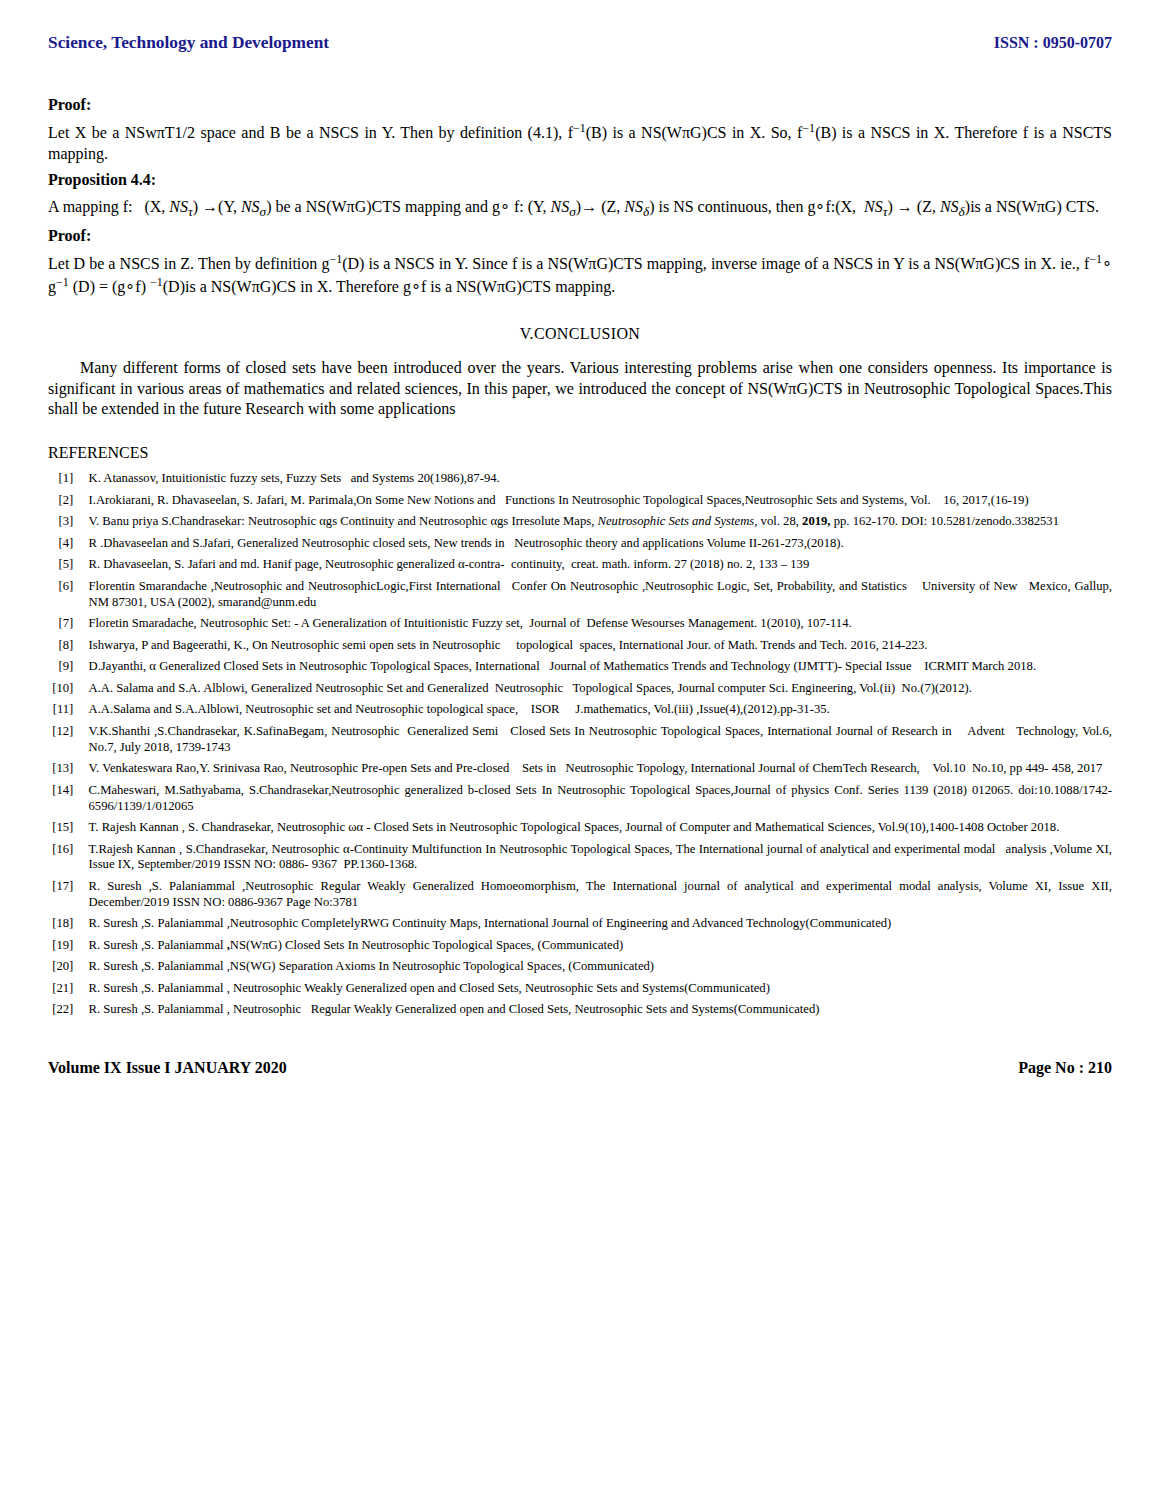Science, Technology and Development ISSN : 0950-0707
Proof:
Let X be a NSwπT1/2 space and B be a NSCS in Y. Then by definition (4.1), f−1(B) is a NS(WπG)CS in X. So, f−1(B) is a NSCS in X. Therefore f is a NSCTS mapping.
Proposition 4.4:
A mapping f: (X, NSτ) →(Y, NSσ) be a NS(WπG)CTS mapping and g∘ f: (Y, NSσ)→ (Z, NSδ) is NS continuous, then g∘f:(X, NSτ) → (Z, NSδ)is a NS(WπG) CTS.
Proof:
Let D be a NSCS in Z. Then by definition g−1(D) is a NSCS in Y. Since f is a NS(WπG)CTS mapping, inverse image of a NSCS in Y is a NS(WπG)CS in X. ie., f−1∘ g−1 (D) = (g∘f) −1(D)is a NS(WπG)CS in X. Therefore g∘f is a NS(WπG)CTS mapping.
V.CONCLUSION
Many different forms of closed sets have been introduced over the years. Various interesting problems arise when one considers openness. Its importance is significant in various areas of mathematics and related sciences, In this paper, we introduced the concept of NS(WπG)CTS in Neutrosophic Topological Spaces.This shall be extended in the future Research with some applications
REFERENCES
[1] K. Atanassov, Intuitionistic fuzzy sets, Fuzzy Sets and Systems 20(1986),87-94.
[2] I.Arokiarani, R. Dhavaseelan, S. Jafari, M. Parimala,On Some New Notions and Functions In Neutrosophic Topological Spaces,Neutrosophic Sets and Systems, Vol. 16, 2017,(16-19)
[3] V. Banu priya S.Chandrasekar: Neutrosophic αgs Continuity and Neutrosophic αgs Irresolute Maps, Neutrosophic Sets and Systems, vol. 28, 2019, pp. 162-170. DOI: 10.5281/zenodo.3382531
[4] R .Dhavaseelan and S.Jafari, Generalized Neutrosophic closed sets, New trends in Neutrosophic theory and applications Volume II-261-273,(2018).
[5] R. Dhavaseelan, S. Jafari and md. Hanif page, Neutrosophic generalized α-contra- continuity, creat. math. inform. 27 (2018) no. 2, 133 – 139
[6] Florentin Smarandache ,Neutrosophic and NeutrosophicLogic,First International Confer On Neutrosophic ,Neutrosophic Logic, Set, Probability, and Statistics University of New Mexico, Gallup, NM 87301, USA (2002), smarand@unm.edu
[7] Floretin Smaradache, Neutrosophic Set: - A Generalization of Intuitionistic Fuzzy set, Journal of Defense Wesourses Management. 1(2010), 107-114.
[8] Ishwarya, P and Bageerathi, K., On Neutrosophic semi open sets in Neutrosophic topological spaces, International Jour. of Math. Trends and Tech. 2016, 214-223.
[9] D.Jayanthi, α Generalized Closed Sets in Neutrosophic Topological Spaces, International Journal of Mathematics Trends and Technology (IJMTT)- Special Issue ICRMIT March 2018.
[10] A.A. Salama and S.A. Alblowi, Generalized Neutrosophic Set and Generalized Neutrosophic Topological Spaces, Journal computer Sci. Engineering, Vol.(ii) No.(7)(2012).
[11] A.A.Salama and S.A.Alblowi, Neutrosophic set and Neutrosophic topological space, ISOR J.mathematics, Vol.(iii) ,Issue(4),(2012).pp-31-35.
[12] V.K.Shanthi ,S.Chandrasekar, K.SafinaBegam, Neutrosophic Generalized Semi Closed Sets In Neutrosophic Topological Spaces, International Journal of Research in Advent Technology, Vol.6, No.7, July 2018, 1739-1743
[13] V. Venkateswara Rao,Y. Srinivasa Rao, Neutrosophic Pre-open Sets and Pre-closed Sets in Neutrosophic Topology, International Journal of ChemTech Research, Vol.10 No.10, pp 449- 458, 2017
[14] C.Maheswari, M.Sathyabama, S.Chandrasekar,Neutrosophic generalized b-closed Sets In Neutrosophic Topological Spaces,Journal of physics Conf. Series 1139 (2018) 012065. doi:10.1088/1742-6596/1139/1/012065
[15] T. Rajesh Kannan , S. Chandrasekar, Neutrosophic ωα - Closed Sets in Neutrosophic Topological Spaces, Journal of Computer and Mathematical Sciences, Vol.9(10),1400-1408 October 2018.
[16] T.Rajesh Kannan , S.Chandrasekar, Neutrosophic α-Continuity Multifunction In Neutrosophic Topological Spaces, The International journal of analytical and experimental modal analysis ,Volume XI, Issue IX, September/2019 ISSN NO: 0886- 9367 PP.1360-1368.
[17] R. Suresh ,S. Palaniammal ,Neutrosophic Regular Weakly Generalized Homoeomorphism, The International journal of analytical and experimental modal analysis, Volume XI, Issue XII, December/2019 ISSN NO: 0886-9367 Page No:3781
[18] R. Suresh ,S. Palaniammal ,Neutrosophic CompletelyRWG Continuity Maps, International Journal of Engineering and Advanced Technology(Communicated)
[19] R. Suresh ,S. Palaniammal , NS(WπG) Closed Sets In Neutrosophic Topological Spaces, (Communicated)
[20] R. Suresh ,S. Palaniammal ,NS(WG) Separation Axioms In Neutrosophic Topological Spaces, (Communicated)
[21] R. Suresh ,S. Palaniammal , Neutrosophic Weakly Generalized open and Closed Sets, Neutrosophic Sets and Systems(Communicated)
[22] R. Suresh ,S. Palaniammal , Neutrosophic Regular Weakly Generalized open and Closed Sets, Neutrosophic Sets and Systems(Communicated)
Volume IX Issue I JANUARY 2020 Page No : 210